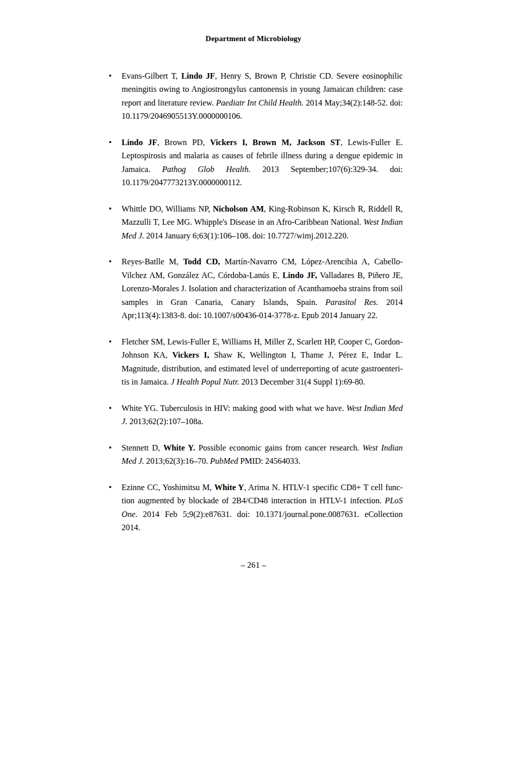Department of Microbiology
Evans-Gilbert T, Lindo JF, Henry S, Brown P, Christie CD. Severe eosinophilic meningitis owing to Angiostrongylus cantonensis in young Jamaican children: case report and literature review. Paediatr Int Child Health. 2014 May;34(2):148-52. doi: 10.1179/2046905513Y.0000000106.
Lindo JF, Brown PD, Vickers I, Brown M, Jackson ST, Lewis-Fuller E. Leptospirosis and malaria as causes of febrile illness during a dengue epidemic in Jamaica. Pathog Glob Health. 2013 September;107(6):329-34. doi: 10.1179/2047773213Y.0000000112.
Whittle DO, Williams NP, Nicholson AM, King-Robinson K, Kirsch R, Riddell R, Mazzulli T, Lee MG. Whipple's Disease in an Afro-Caribbean National. West Indian Med J. 2014 January 6;63(1):106–108. doi: 10.7727/wimj.2012.220.
Reyes-Batlle M, Todd CD, Martín-Navarro CM, López-Arencibia A, Cabello-Vilchez AM, González AC, Córdoba-Lanús E, Lindo JF, Valladares B, Piñero JE, Lorenzo-Morales J. Isolation and characterization of Acanthamoeba strains from soil samples in Gran Canaria, Canary Islands, Spain. Parasitol Res. 2014 Apr;113(4):1383-8. doi: 10.1007/s00436-014-3778-z. Epub 2014 January 22.
Fletcher SM, Lewis-Fuller E, Williams H, Miller Z, Scarlett HP, Cooper C, Gordon-Johnson KA, Vickers I, Shaw K, Wellington I, Thame J, Pérez E, Indar L. Magnitude, distribution, and estimated level of underreporting of acute gastroenteritis in Jamaica. J Health Popul Nutr. 2013 December 31(4 Suppl 1):69-80.
White YG. Tuberculosis in HIV: making good with what we have. West Indian Med J. 2013;62(2):107–108a.
Stennett D, White Y. Possible economic gains from cancer research. West Indian Med J. 2013;62(3):16–70. PubMed PMID: 24564033.
Ezinne CC, Yoshimitsu M, White Y, Arima N. HTLV-1 specific CD8+ T cell function augmented by blockade of 2B4/CD48 interaction in HTLV-1 infection. PLoS One. 2014 Feb 5;9(2):e87631. doi: 10.1371/journal.pone.0087631. eCollection 2014.
– 261 –